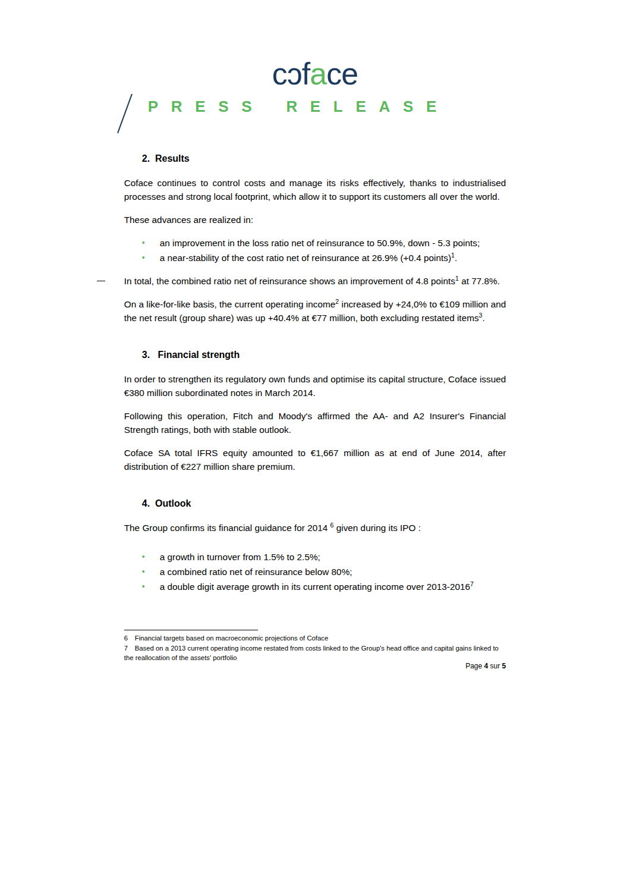cɔface
P R E S S R E L E A S E
2. Results
Coface continues to control costs and manage its risks effectively, thanks to industrialised processes and strong local footprint, which allow it to support its customers all over the world.
These advances are realized in:
an improvement in the loss ratio net of reinsurance to 50.9%, down - 5.3 points;
a near-stability of the cost ratio net of reinsurance at 26.9% (+0.4 points)1.
In total, the combined ratio net of reinsurance shows an improvement of 4.8 points1 at 77.8%.
On a like-for-like basis, the current operating income2 increased by +24,0% to €109 million and the net result (group share) was up +40.4% at €77 million, both excluding restated items3.
3. Financial strength
In order to strengthen its regulatory own funds and optimise its capital structure, Coface issued €380 million subordinated notes in March 2014.
Following this operation, Fitch and Moody's affirmed the AA- and A2 Insurer's Financial Strength ratings, both with stable outlook.
Coface SA total IFRS equity amounted to €1,667 million as at end of June 2014, after distribution of €227 million share premium.
4. Outlook
The Group confirms its financial guidance for 2014 6 given during its IPO :
a growth in turnover from 1.5% to 2.5%;
a combined ratio net of reinsurance below 80%;
a double digit average growth in its current operating income over 2013-20167
6 Financial targets based on macroeconomic projections of Coface
7 Based on a 2013 current operating income restated from costs linked to the Group's head office and capital gains linked to the reallocation of the assets' portfolio
Page 4 sur 5